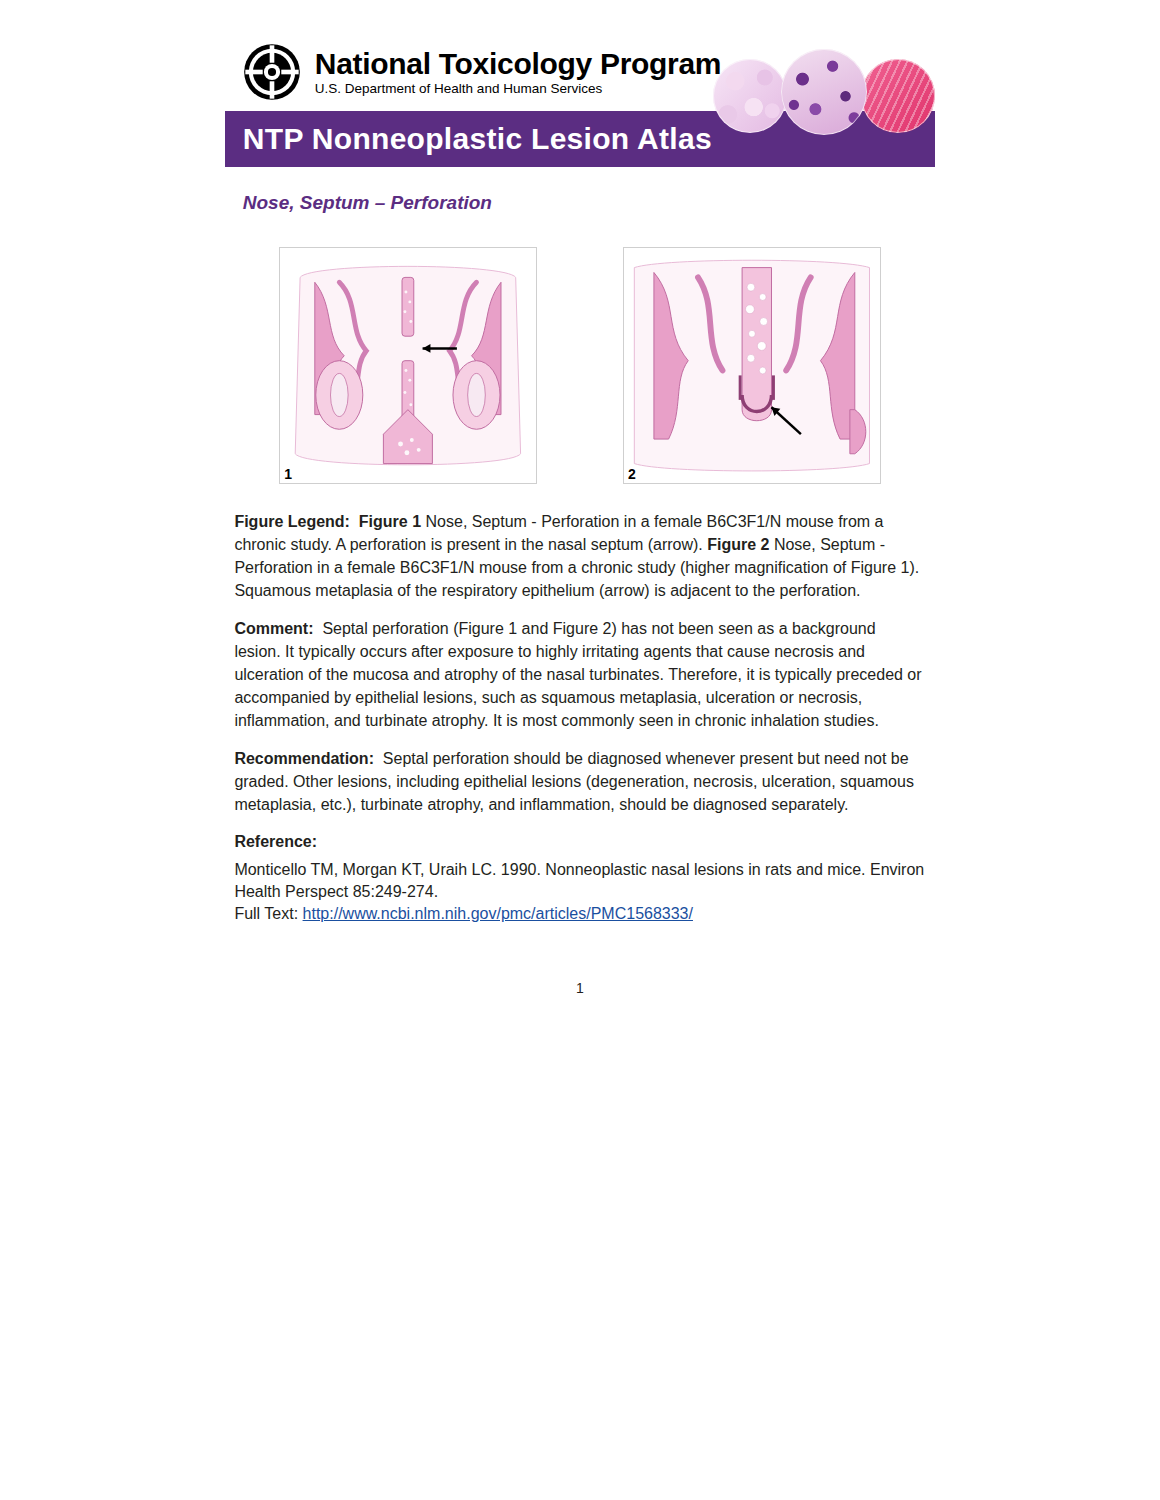National Toxicology Program
U.S. Department of Health and Human Services
NTP Nonneoplastic Lesion Atlas
Nose, Septum – Perforation
1
2
Figure Legend: Figure 1 Nose, Septum - Perforation in a female B6C3F1/N mouse from a chronic study. A perforation is present in the nasal septum (arrow). Figure 2 Nose, Septum - Perforation in a female B6C3F1/N mouse from a chronic study (higher magnification of Figure 1). Squamous metaplasia of the respiratory epithelium (arrow) is adjacent to the perforation.
Comment: Septal perforation (Figure 1 and Figure 2) has not been seen as a background lesion. It typically occurs after exposure to highly irritating agents that cause necrosis and ulceration of the mucosa and atrophy of the nasal turbinates. Therefore, it is typically preceded or accompanied by epithelial lesions, such as squamous metaplasia, ulceration or necrosis, inflammation, and turbinate atrophy. It is most commonly seen in chronic inhalation studies.
Recommendation: Septal perforation should be diagnosed whenever present but need not be graded. Other lesions, including epithelial lesions (degeneration, necrosis, ulceration, squamous metaplasia, etc.), turbinate atrophy, and inflammation, should be diagnosed separately.
Reference:
Monticello TM, Morgan KT, Uraih LC. 1990. Nonneoplastic nasal lesions in rats and mice. Environ Health Perspect 85:249-274.
Full Text: http://www.ncbi.nlm.nih.gov/pmc/articles/PMC1568333/
1